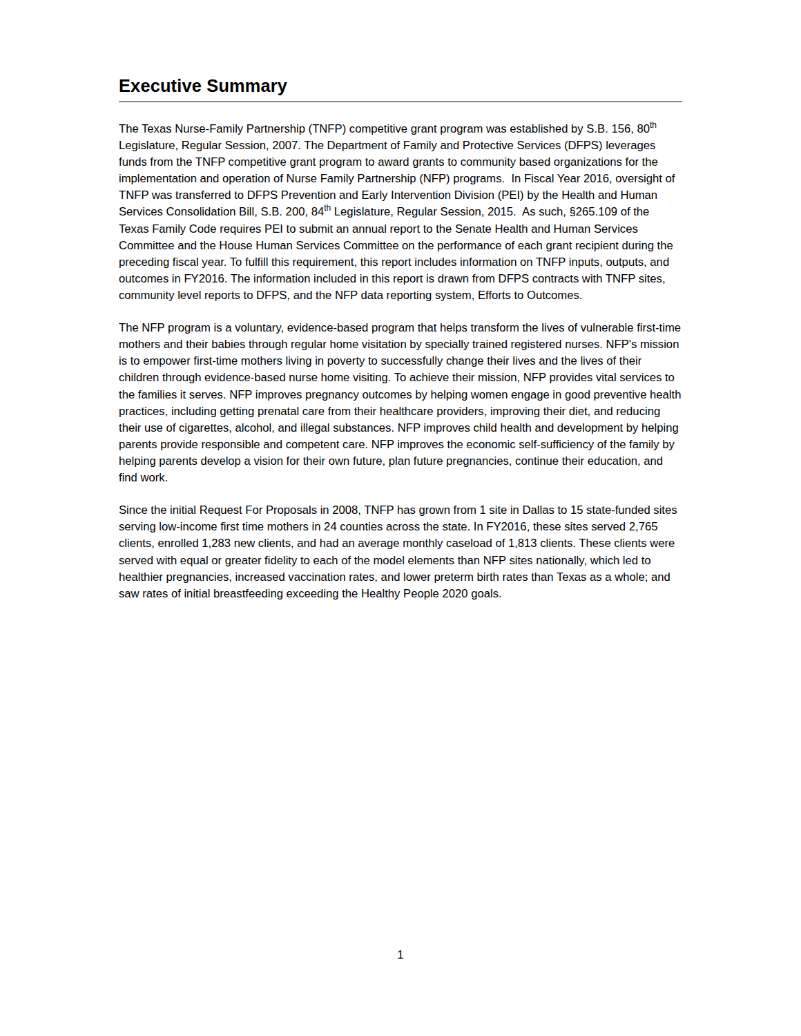Executive Summary
The Texas Nurse-Family Partnership (TNFP) competitive grant program was established by S.B. 156, 80th Legislature, Regular Session, 2007. The Department of Family and Protective Services (DFPS) leverages funds from the TNFP competitive grant program to award grants to community based organizations for the implementation and operation of Nurse Family Partnership (NFP) programs. In Fiscal Year 2016, oversight of TNFP was transferred to DFPS Prevention and Early Intervention Division (PEI) by the Health and Human Services Consolidation Bill, S.B. 200, 84th Legislature, Regular Session, 2015. As such, §265.109 of the Texas Family Code requires PEI to submit an annual report to the Senate Health and Human Services Committee and the House Human Services Committee on the performance of each grant recipient during the preceding fiscal year. To fulfill this requirement, this report includes information on TNFP inputs, outputs, and outcomes in FY2016. The information included in this report is drawn from DFPS contracts with TNFP sites, community level reports to DFPS, and the NFP data reporting system, Efforts to Outcomes.
The NFP program is a voluntary, evidence-based program that helps transform the lives of vulnerable first-time mothers and their babies through regular home visitation by specially trained registered nurses. NFP's mission is to empower first-time mothers living in poverty to successfully change their lives and the lives of their children through evidence-based nurse home visiting. To achieve their mission, NFP provides vital services to the families it serves. NFP improves pregnancy outcomes by helping women engage in good preventive health practices, including getting prenatal care from their healthcare providers, improving their diet, and reducing their use of cigarettes, alcohol, and illegal substances. NFP improves child health and development by helping parents provide responsible and competent care. NFP improves the economic self-sufficiency of the family by helping parents develop a vision for their own future, plan future pregnancies, continue their education, and find work.
Since the initial Request For Proposals in 2008, TNFP has grown from 1 site in Dallas to 15 state-funded sites serving low-income first time mothers in 24 counties across the state. In FY2016, these sites served 2,765 clients, enrolled 1,283 new clients, and had an average monthly caseload of 1,813 clients. These clients were served with equal or greater fidelity to each of the model elements than NFP sites nationally, which led to healthier pregnancies, increased vaccination rates, and lower preterm birth rates than Texas as a whole; and saw rates of initial breastfeeding exceeding the Healthy People 2020 goals.
1